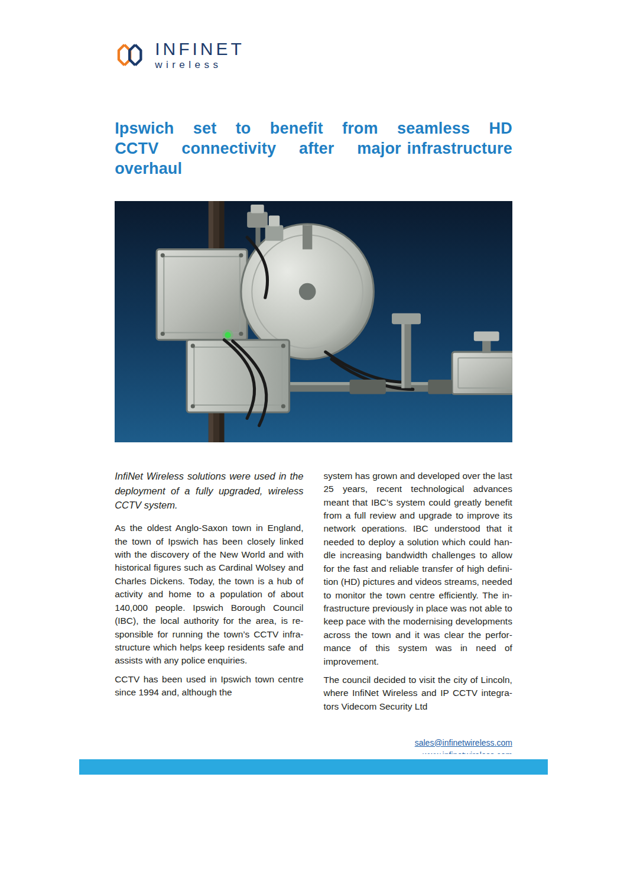INFINET
wireless
Ipswich set to benefit from seamless HD CCTV connectivity after major infrastructure overhaul
InfiNet Wireless solutions were used in the deployment of a fully upgraded, wireless CCTV system.
As the oldest Anglo-Saxon town in England, the town of Ipswich has been closely linked with the discovery of the New World and with historical figures such as Cardinal Wolsey and Charles Dickens. Today, the town is a hub of activity and home to a population of about 140,000 people. Ipswich Borough Council (IBC), the local authority for the area, is responsible for running the town’s CCTV infrastructure which helps keep residents safe and assists with any police enquiries.
CCTV has been used in Ipswich town centre since 1994 and, although the
system has grown and developed over the last 25 years, recent technological advances meant that IBC’s system could greatly benefit from a full review and upgrade to improve its network operations. IBC understood that it needed to deploy a solution which could handle increasing bandwidth challenges to allow for the fast and reliable transfer of high definition (HD) pictures and videos streams, needed to monitor the town centre efficiently. The infrastructure previously in place was not able to keep pace with the modernising developments across the town and it was clear the performance of this system was in need of improvement.
The council decided to visit the city of Lincoln, where InfiNet Wireless and IP CCTV integrators Videcom Security Ltd
sales@infinetwireless.com
www.infinetwireless.com